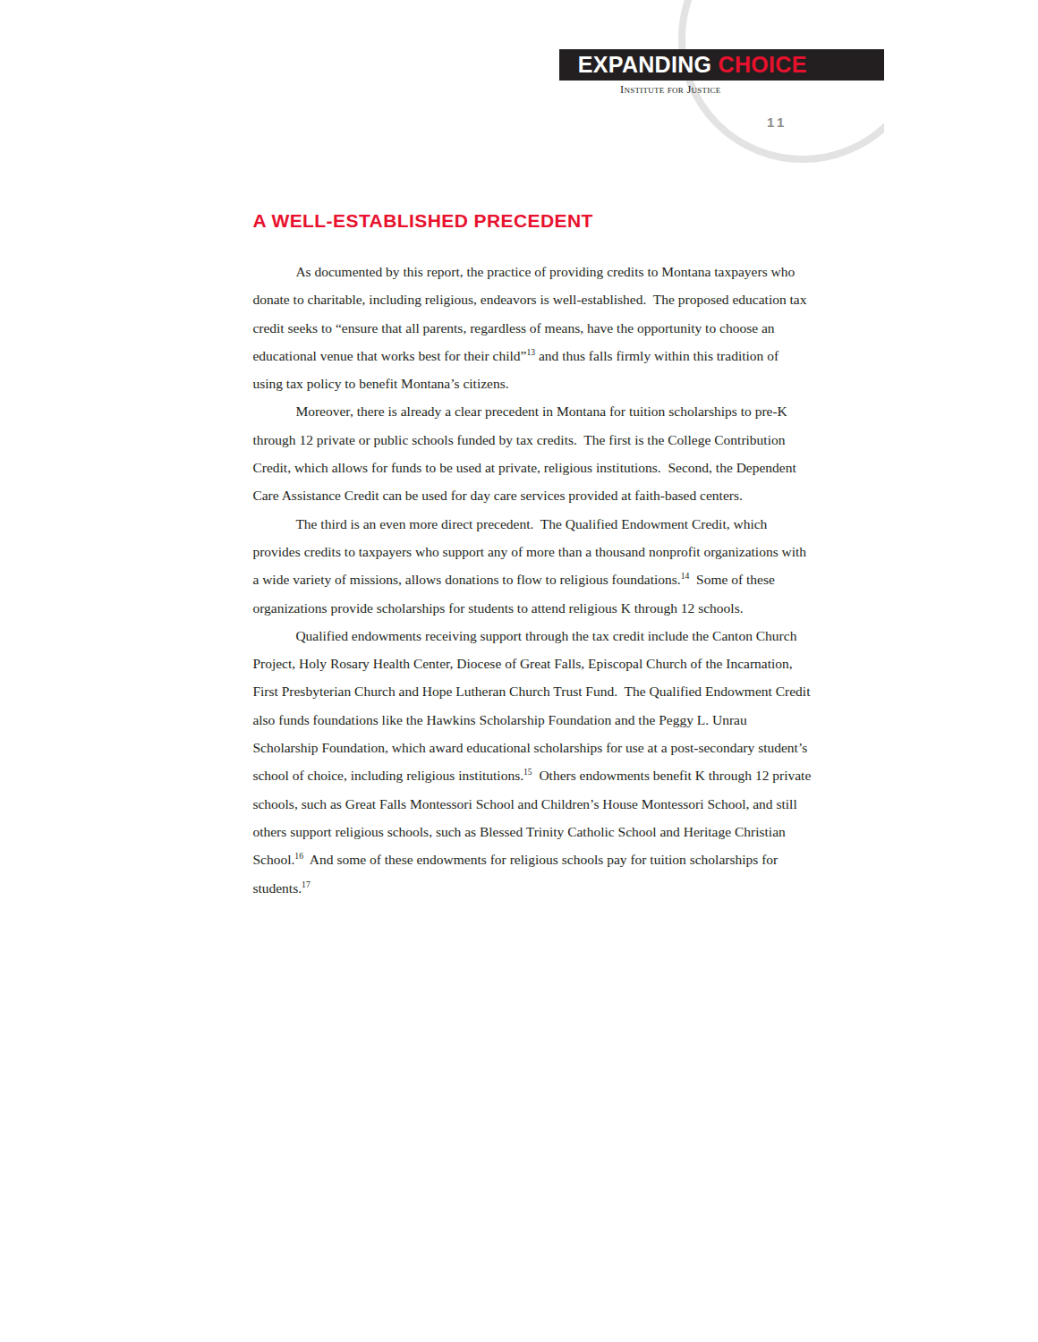EXPANDING CHOICE
Institute for Justice
11
A Well-Established Precedent
As documented by this report, the practice of providing credits to Montana taxpayers who donate to charitable, including religious, endeavors is well-established. The proposed education tax credit seeks to “ensure that all parents, regardless of means, have the opportunity to choose an educational venue that works best for their child”13 and thus falls firmly within this tradition of using tax policy to benefit Montana’s citizens.
Moreover, there is already a clear precedent in Montana for tuition scholarships to pre-K through 12 private or public schools funded by tax credits. The first is the College Contribution Credit, which allows for funds to be used at private, religious institutions. Second, the Dependent Care Assistance Credit can be used for day care services provided at faith-based centers.
The third is an even more direct precedent. The Qualified Endowment Credit, which provides credits to taxpayers who support any of more than a thousand nonprofit organizations with a wide variety of missions, allows donations to flow to religious foundations.14 Some of these organizations provide scholarships for students to attend religious K through 12 schools.
Qualified endowments receiving support through the tax credit include the Canton Church Project, Holy Rosary Health Center, Diocese of Great Falls, Episcopal Church of the Incarnation, First Presbyterian Church and Hope Lutheran Church Trust Fund. The Qualified Endowment Credit also funds foundations like the Hawkins Scholarship Foundation and the Peggy L. Unrau Scholarship Foundation, which award educational scholarships for use at a post-secondary student’s school of choice, including religious institutions.15 Others endowments benefit K through 12 private schools, such as Great Falls Montessori School and Children’s House Montessori School, and still others support religious schools, such as Blessed Trinity Catholic School and Heritage Christian School.16 And some of these endowments for religious schools pay for tuition scholarships for students.17